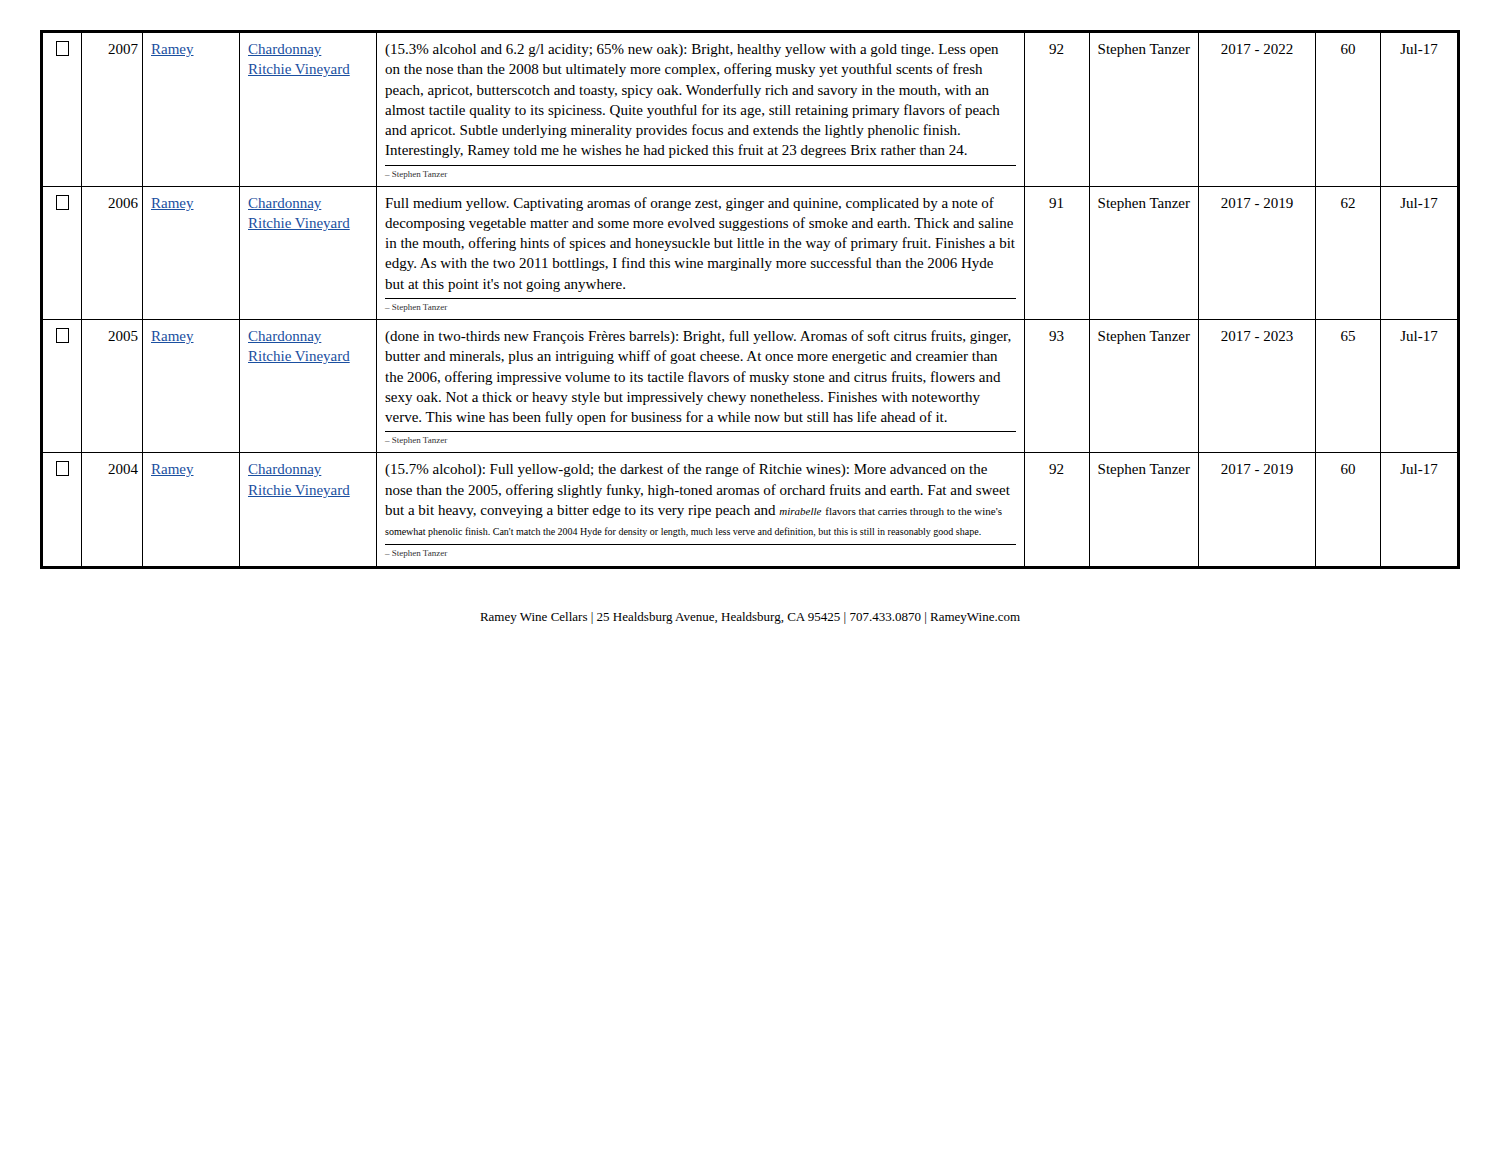| | 2007 | Ramey | Chardonnay Ritchie Vineyard | (15.3% alcohol and 6.2 g/l acidity; 65% new oak): Bright, healthy yellow with a gold tinge. Less open on the nose than the 2008 but ultimately more complex, offering musky yet youthful scents of fresh peach, apricot, butterscotch and toasty, spicy oak. Wonderfully rich and savory in the mouth, with an almost tactile quality to its spiciness. Quite youthful for its age, still retaining primary flavors of peach and apricot. Subtle underlying minerality provides focus and extends the lightly phenolic finish. Interestingly, Ramey told me he wishes he had picked this fruit at 23 degrees Brix rather than 24. – Stephen Tanzer | 92 | Stephen Tanzer | 2017 - 2022 | 60 | Jul-17 |
| | 2006 | Ramey | Chardonnay Ritchie Vineyard | Full medium yellow. Captivating aromas of orange zest, ginger and quinine, complicated by a note of decomposing vegetable matter and some more evolved suggestions of smoke and earth. Thick and saline in the mouth, offering hints of spices and honeysuckle but little in the way of primary fruit. Finishes a bit edgy. As with the two 2011 bottlings, I find this wine marginally more successful than the 2006 Hyde but at this point it's not going anywhere. – Stephen Tanzer | 91 | Stephen Tanzer | 2017 - 2019 | 62 | Jul-17 |
| | 2005 | Ramey | Chardonnay Ritchie Vineyard | (done in two-thirds new François Frères barrels): Bright, full yellow. Aromas of soft citrus fruits, ginger, butter and minerals, plus an intriguing whiff of goat cheese. At once more energetic and creamier than the 2006, offering impressive volume to its tactile flavors of musky stone and citrus fruits, flowers and sexy oak. Not a thick or heavy style but impressively chewy nonetheless. Finishes with noteworthy verve. This wine has been fully open for business for a while now but still has life ahead of it. – Stephen Tanzer | 93 | Stephen Tanzer | 2017 - 2023 | 65 | Jul-17 |
| | 2004 | Ramey | Chardonnay Ritchie Vineyard | (15.7% alcohol): Full yellow-gold; the darkest of the range of Ritchie wines): More advanced on the nose than the 2005, offering slightly funky, high-toned aromas of orchard fruits and earth. Fat and sweet but a bit heavy, conveying a bitter edge to its very ripe peach and mirabelle flavors that carries through to the wine's somewhat phenolic finish. Can't match the 2004 Hyde for density or length, much less verve and definition, but this is still in reasonably good shape. – Stephen Tanzer | 92 | Stephen Tanzer | 2017 - 2019 | 60 | Jul-17 |
Ramey Wine Cellars | 25 Healdsburg Avenue, Healdsburg, CA 95425 | 707.433.0870 | RameyWine.com